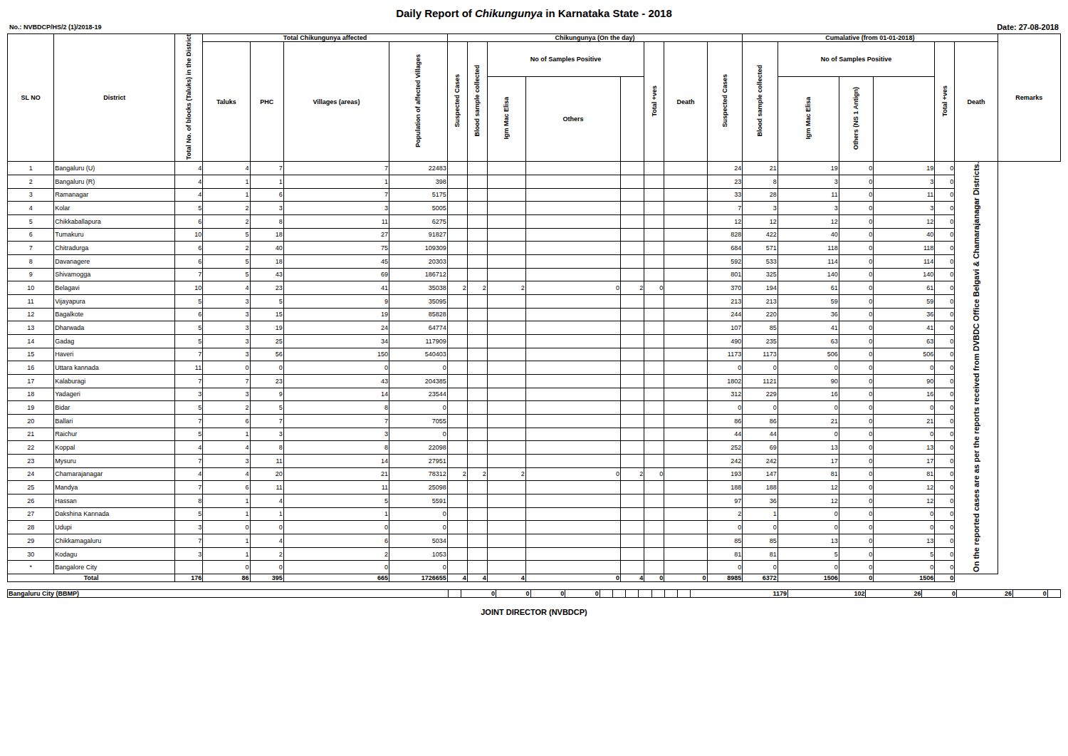Daily Report of Chikungunya in Karnataka State - 2018
| No.: NVBDCP/HS/2 (1)/2018-19 | Date: 27-08-2018 |
| SL NO | District | Total No. of blocks (Taluks) in the District | Total Chikungunya affected | Chikungunya (On the day) | Cumalative (from 01-01-2018) | Remarks |
| --- | --- | --- | --- | --- | --- | --- |
| Taluks | PHC | Villages (areas) | Population of affected Villages | Suspected Cases | Blood sample collected | No of Samples Positive | Total +ves | Death | Suspected Cases | Blood sample collected | No of Samples Positive | Total +ves | Death |
| Igm Mac Elisa | Others | | Igm Mac Elisa | Others (NS 1 Antign) | |
| 1 | Bangaluru (U) | 4 | 4 | 7 | 7 | 22483 | | | | | | | | 24 | 21 | 19 | 0 | 19 | 0 | On the reported cases are as per the reports received from DVBDC Office Belgavi & Chamarajanagar Districts. |
| 2 | Bangaluru (R) | 4 | 1 | 1 | 1 | 398 | | | | | | | | 23 | 8 | 3 | 0 | 3 | 0 |
| 3 | Ramanagar | 4 | 1 | 6 | 7 | 5175 | | | | | | | | 33 | 28 | 11 | 0 | 11 | 0 |
| 4 | Kolar | 5 | 2 | 3 | 3 | 5005 | | | | | | | | 7 | 3 | 3 | 0 | 3 | 0 |
| 5 | Chikkaballapura | 6 | 2 | 8 | 11 | 6275 | | | | | | | | 12 | 12 | 12 | 0 | 12 | 0 |
| 6 | Tumakuru | 10 | 5 | 18 | 27 | 91827 | | | | | | | | 828 | 422 | 40 | 0 | 40 | 0 |
| 7 | Chitradurga | 6 | 2 | 40 | 75 | 109309 | | | | | | | | 684 | 571 | 118 | 0 | 118 | 0 |
| 8 | Davanagere | 6 | 5 | 18 | 45 | 20303 | | | | | | | | 592 | 533 | 114 | 0 | 114 | 0 |
| 9 | Shivamogga | 7 | 5 | 43 | 69 | 186712 | | | | | | | | 801 | 325 | 140 | 0 | 140 | 0 |
| 10 | Belagavi | 10 | 4 | 23 | 41 | 35038 | 2 | 2 | 2 | 0 | 2 | 0 | | 370 | 194 | 61 | 0 | 61 | 0 |
| 11 | Vijayapura | 5 | 3 | 5 | 9 | 35095 | | | | | | | | 213 | 213 | 59 | 0 | 59 | 0 |
| 12 | Bagalkote | 6 | 3 | 15 | 19 | 85828 | | | | | | | | 244 | 220 | 36 | 0 | 36 | 0 |
| 13 | Dharwada | 5 | 3 | 19 | 24 | 64774 | | | | | | | | 107 | 85 | 41 | 0 | 41 | 0 |
| 14 | Gadag | 5 | 3 | 25 | 34 | 117909 | | | | | | | | 490 | 235 | 63 | 0 | 63 | 0 |
| 15 | Haveri | 7 | 3 | 56 | 150 | 540403 | | | | | | | | 1173 | 1173 | 506 | 0 | 506 | 0 |
| 16 | Uttara kannada | 11 | 0 | 0 | 0 | 0 | | | | | | | | 0 | 0 | 0 | 0 | 0 | 0 |
| 17 | Kalaburagi | 7 | 7 | 23 | 43 | 204385 | | | | | | | | 1802 | 1121 | 90 | 0 | 90 | 0 |
| 18 | Yadageri | 3 | 3 | 9 | 14 | 23544 | | | | | | | | 312 | 229 | 16 | 0 | 16 | 0 |
| 19 | Bidar | 5 | 2 | 5 | 8 | 0 | | | | | | | | 0 | 0 | 0 | 0 | 0 | 0 |
| 20 | Ballari | 7 | 6 | 7 | 7 | 7055 | | | | | | | | 86 | 86 | 21 | 0 | 21 | 0 |
| 21 | Raichur | 5 | 1 | 3 | 3 | 0 | | | | | | | | 44 | 44 | 0 | 0 | 0 | 0 |
| 22 | Koppal | 4 | 4 | 8 | 8 | 22098 | | | | | | | | 252 | 69 | 13 | 0 | 13 | 0 |
| 23 | Mysuru | 7 | 3 | 11 | 14 | 27951 | | | | | | | | 242 | 242 | 17 | 0 | 17 | 0 |
| 24 | Chamarajanagar | 4 | 4 | 20 | 21 | 78312 | 2 | 2 | 2 | 0 | 2 | 0 | | 193 | 147 | 81 | 0 | 81 | 0 |
| 25 | Mandya | 7 | 6 | 11 | 11 | 25098 | | | | | | | | 188 | 188 | 12 | 0 | 12 | 0 |
| 26 | Hassan | 8 | 1 | 4 | 5 | 5591 | | | | | | | | 97 | 36 | 12 | 0 | 12 | 0 |
| 27 | Dakshina Kannada | 5 | 1 | 1 | 1 | 0 | | | | | | | | 2 | 1 | 0 | 0 | 0 | 0 |
| 28 | Udupi | 3 | 0 | 0 | 0 | 0 | | | | | | | | 0 | 0 | 0 | 0 | 0 | 0 |
| 29 | Chikkamagaluru | 7 | 1 | 4 | 6 | 5034 | | | | | | | | 85 | 85 | 13 | 0 | 13 | 0 |
| 30 | Kodagu | 3 | 1 | 2 | 2 | 1053 | | | | | | | | 81 | 81 | 5 | 0 | 5 | 0 |
| * | Bangalore City | | 0 | 0 | 0 | 0 | | | | | | | | 0 | 0 | 0 | 0 | 0 | 0 |
| Total | 176 | 86 | 395 | 665 | 1726655 | 4 | 4 | 4 | 0 | 4 | 0 | 0 | 8985 | 6372 | 1506 | 0 | 1506 | 0 |
| Bangaluru City (BBMP) | | 0 | 0 | 0 | 0 | | | | | | | | 1179 | 102 | 26 | 0 | 26 | 0 | |
JOINT DIRECTOR (NVBDCP)